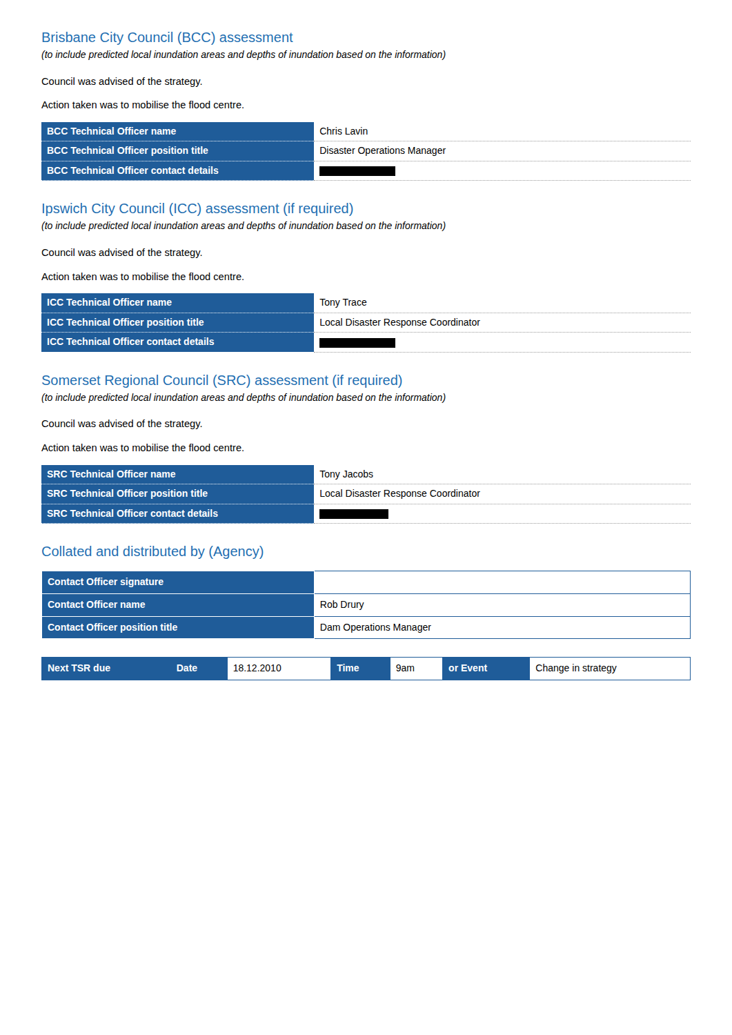Brisbane City Council (BCC) assessment
(to include predicted local inundation areas and depths of inundation based on the information)
Council was advised of the strategy.
Action taken was to mobilise the flood centre.
| BCC Technical Officer name | Chris Lavin |
| BCC Technical Officer position title | Disaster Operations Manager |
| BCC Technical Officer contact details | |
Ipswich City Council (ICC) assessment (if required)
(to include predicted local inundation areas and depths of inundation based on the information)
Council was advised of the strategy.
Action taken was to mobilise the flood centre.
| ICC Technical Officer name | Tony Trace |
| ICC Technical Officer position title | Local Disaster Response Coordinator |
| ICC Technical Officer contact details | |
Somerset Regional Council (SRC) assessment (if required)
(to include predicted local inundation areas and depths of inundation based on the information)
Council was advised of the strategy.
Action taken was to mobilise the flood centre.
| SRC Technical Officer name | Tony Jacobs |
| SRC Technical Officer position title | Local Disaster Response Coordinator |
| SRC Technical Officer contact details | |
Collated and distributed by (Agency)
| Contact Officer signature | |
| Contact Officer name | Rob Drury |
| Contact Officer position title | Dam Operations Manager |
| Next TSR due | Date | 18.12.2010 | Time | 9am | or Event | Change in strategy |